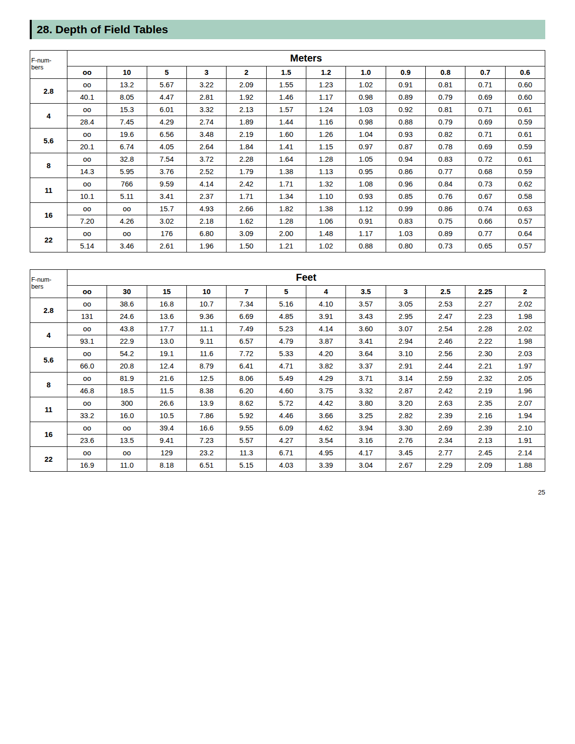28. Depth of Field Tables
| F-num- bers | Meters |
| --- | --- |
| oo | 10 | 5 | 3 | 2 | 1.5 | 1.2 | 1.0 | 0.9 | 0.8 | 0.7 | 0.6 |
| 2.8 | oo | 13.2 | 5.67 | 3.22 | 2.09 | 1.55 | 1.23 | 1.02 | 0.91 | 0.81 | 0.71 | 0.60 |
| 40.1 | 8.05 | 4.47 | 2.81 | 1.92 | 1.46 | 1.17 | 0.98 | 0.89 | 0.79 | 0.69 | 0.60 |
| 4 | oo | 15.3 | 6.01 | 3.32 | 2.13 | 1.57 | 1.24 | 1.03 | 0.92 | 0.81 | 0.71 | 0.61 |
| 28.4 | 7.45 | 4.29 | 2.74 | 1.89 | 1.44 | 1.16 | 0.98 | 0.88 | 0.79 | 0.69 | 0.59 |
| 5.6 | oo | 19.6 | 6.56 | 3.48 | 2.19 | 1.60 | 1.26 | 1.04 | 0.93 | 0.82 | 0.71 | 0.61 |
| 20.1 | 6.74 | 4.05 | 2.64 | 1.84 | 1.41 | 1.15 | 0.97 | 0.87 | 0.78 | 0.69 | 0.59 |
| 8 | oo | 32.8 | 7.54 | 3.72 | 2.28 | 1.64 | 1.28 | 1.05 | 0.94 | 0.83 | 0.72 | 0.61 |
| 14.3 | 5.95 | 3.76 | 2.52 | 1.79 | 1.38 | 1.13 | 0.95 | 0.86 | 0.77 | 0.68 | 0.59 |
| 11 | oo | 766 | 9.59 | 4.14 | 2.42 | 1.71 | 1.32 | 1.08 | 0.96 | 0.84 | 0.73 | 0.62 |
| 10.1 | 5.11 | 3.41 | 2.37 | 1.71 | 1.34 | 1.10 | 0.93 | 0.85 | 0.76 | 0.67 | 0.58 |
| 16 | oo | oo | 15.7 | 4.93 | 2.66 | 1.82 | 1.38 | 1.12 | 0.99 | 0.86 | 0.74 | 0.63 |
| 7.20 | 4.26 | 3.02 | 2.18 | 1.62 | 1.28 | 1.06 | 0.91 | 0.83 | 0.75 | 0.66 | 0.57 |
| 22 | oo | oo | 176 | 6.80 | 3.09 | 2.00 | 1.48 | 1.17 | 1.03 | 0.89 | 0.77 | 0.64 |
| 5.14 | 3.46 | 2.61 | 1.96 | 1.50 | 1.21 | 1.02 | 0.88 | 0.80 | 0.73 | 0.65 | 0.57 |
| F-num- bers | Feet |
| --- | --- |
| oo | 30 | 15 | 10 | 7 | 5 | 4 | 3.5 | 3 | 2.5 | 2.25 | 2 |
| 2.8 | oo | 38.6 | 16.8 | 10.7 | 7.34 | 5.16 | 4.10 | 3.57 | 3.05 | 2.53 | 2.27 | 2.02 |
| 131 | 24.6 | 13.6 | 9.36 | 6.69 | 4.85 | 3.91 | 3.43 | 2.95 | 2.47 | 2.23 | 1.98 |
| 4 | oo | 43.8 | 17.7 | 11.1 | 7.49 | 5.23 | 4.14 | 3.60 | 3.07 | 2.54 | 2.28 | 2.02 |
| 93.1 | 22.9 | 13.0 | 9.11 | 6.57 | 4.79 | 3.87 | 3.41 | 2.94 | 2.46 | 2.22 | 1.98 |
| 5.6 | oo | 54.2 | 19.1 | 11.6 | 7.72 | 5.33 | 4.20 | 3.64 | 3.10 | 2.56 | 2.30 | 2.03 |
| 66.0 | 20.8 | 12.4 | 8.79 | 6.41 | 4.71 | 3.82 | 3.37 | 2.91 | 2.44 | 2.21 | 1.97 |
| 8 | oo | 81.9 | 21.6 | 12.5 | 8.06 | 5.49 | 4.29 | 3.71 | 3.14 | 2.59 | 2.32 | 2.05 |
| 46.8 | 18.5 | 11.5 | 8.38 | 6.20 | 4.60 | 3.75 | 3.32 | 2.87 | 2.42 | 2.19 | 1.96 |
| 11 | oo | 300 | 26.6 | 13.9 | 8.62 | 5.72 | 4.42 | 3.80 | 3.20 | 2.63 | 2.35 | 2.07 |
| 33.2 | 16.0 | 10.5 | 7.86 | 5.92 | 4.46 | 3.66 | 3.25 | 2.82 | 2.39 | 2.16 | 1.94 |
| 16 | oo | oo | 39.4 | 16.6 | 9.55 | 6.09 | 4.62 | 3.94 | 3.30 | 2.69 | 2.39 | 2.10 |
| 23.6 | 13.5 | 9.41 | 7.23 | 5.57 | 4.27 | 3.54 | 3.16 | 2.76 | 2.34 | 2.13 | 1.91 |
| 22 | oo | oo | 129 | 23.2 | 11.3 | 6.71 | 4.95 | 4.17 | 3.45 | 2.77 | 2.45 | 2.14 |
| 16.9 | 11.0 | 8.18 | 6.51 | 5.15 | 4.03 | 3.39 | 3.04 | 2.67 | 2.29 | 2.09 | 1.88 |
25